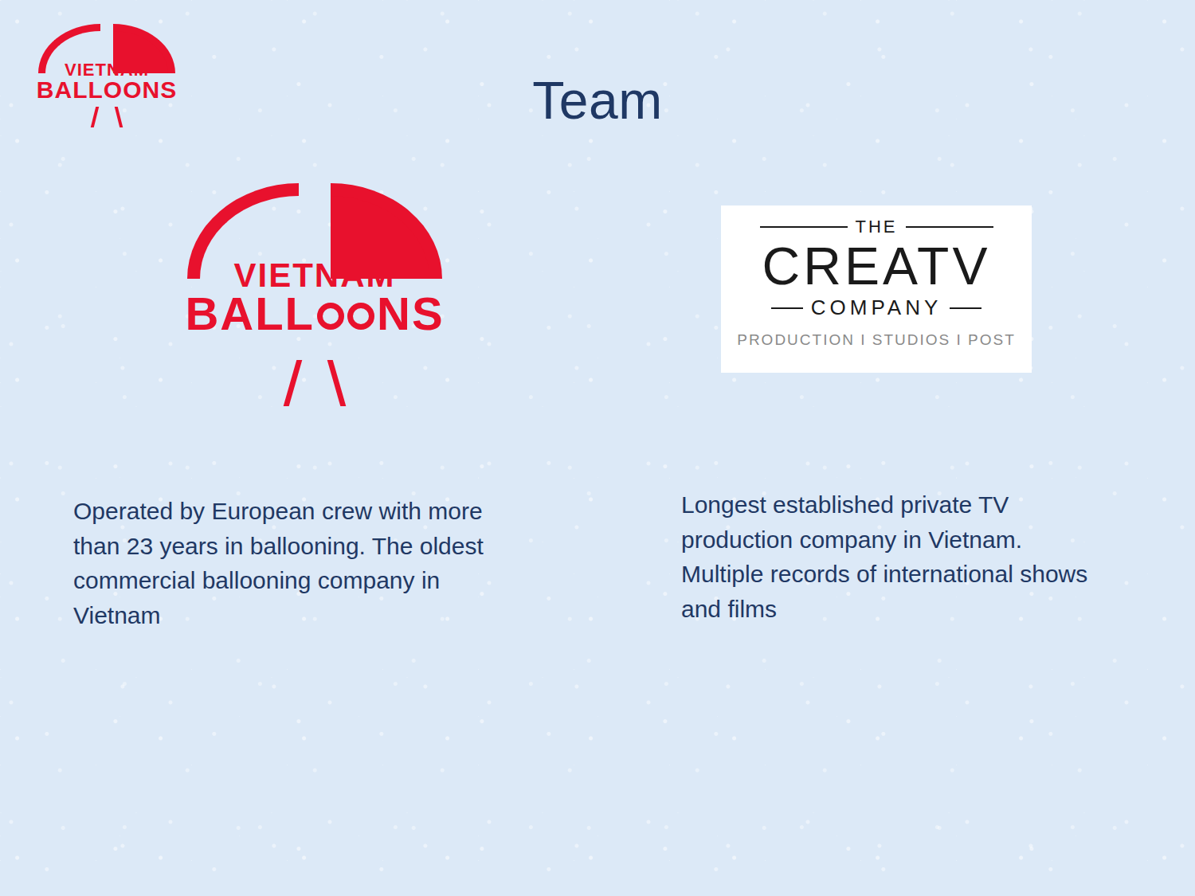VIETNAM
BALLOONS
Team
VIETNAM
BALL NS
THE
CREATV
COMPANY
PRODUCTION I STUDIOS I POST
Operated by European crew with more than 23 years in ballooning. The oldest commercial ballooning company in Vietnam
Longest established private TV production company in Vietnam. Multiple records of international shows and films